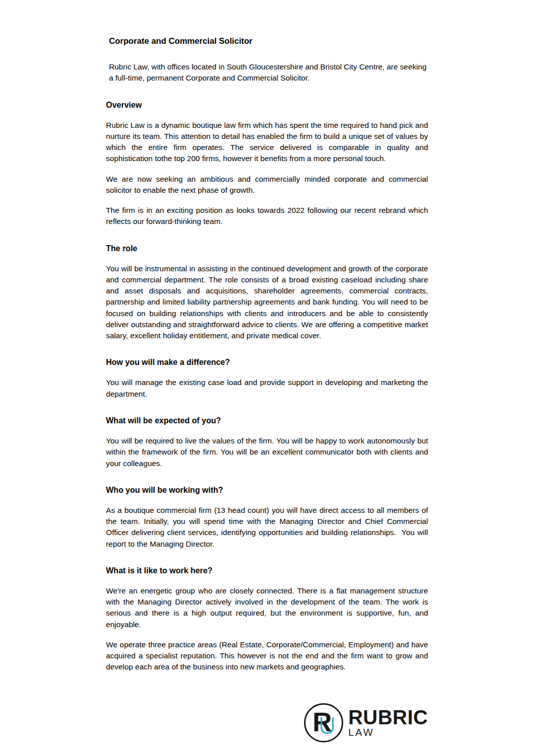Corporate and Commercial Solicitor
Rubric Law, with offices located in South Gloucestershire and Bristol City Centre, are seeking a full-time, permanent Corporate and Commercial Solicitor.
Overview
Rubric Law is a dynamic boutique law firm which has spent the time required to hand pick and nurture its team. This attention to detail has enabled the firm to build a unique set of values by which the entire firm operates. The service delivered is comparable in quality and sophistication tothe top 200 firms, however it benefits from a more personal touch.
We are now seeking an ambitious and commercially minded corporate and commercial solicitor to enable the next phase of growth.
The firm is in an exciting position as looks towards 2022 following our recent rebrand which reflects our forward-thinking team.
The role
You will be instrumental in assisting in the continued development and growth of the corporate and commercial department. The role consists of a broad existing caseload including share and asset disposals and acquisitions, shareholder agreements, commercial contracts, partnership and limited liability partnership agreements and bank funding. You will need to be focused on building relationships with clients and introducers and be able to consistently deliver outstanding and straightforward advice to clients. We are offering a competitive market salary, excellent holiday entitlement, and private medical cover.
How you will make a difference?
You will manage the existing case load and provide support in developing and marketing the department.
What will be expected of you?
You will be required to live the values of the firm. You will be happy to work autonomously but within the framework of the firm. You will be an excellent communicator both with clients and your colleagues.
Who you will be working with?
As a boutique commercial firm (13 head count) you will have direct access to all members of the team. Initially, you will spend time with the Managing Director and Chief Commercial Officer delivering client services, identifying opportunities and building relationships. You will report to the Managing Director.
What is it like to work here?
We're an energetic group who are closely connected. There is a flat management structure with the Managing Director actively involved in the development of the team. The work is serious and there is a high output required, but the environment is supportive, fun, and enjoyable.
We operate three practice areas (Real Estate, Corporate/Commercial, Employment) and have acquired a specialist reputation. This however is not the end and the firm want to grow and develop each area of the business into new markets and geographies.
RUBRIC LAW